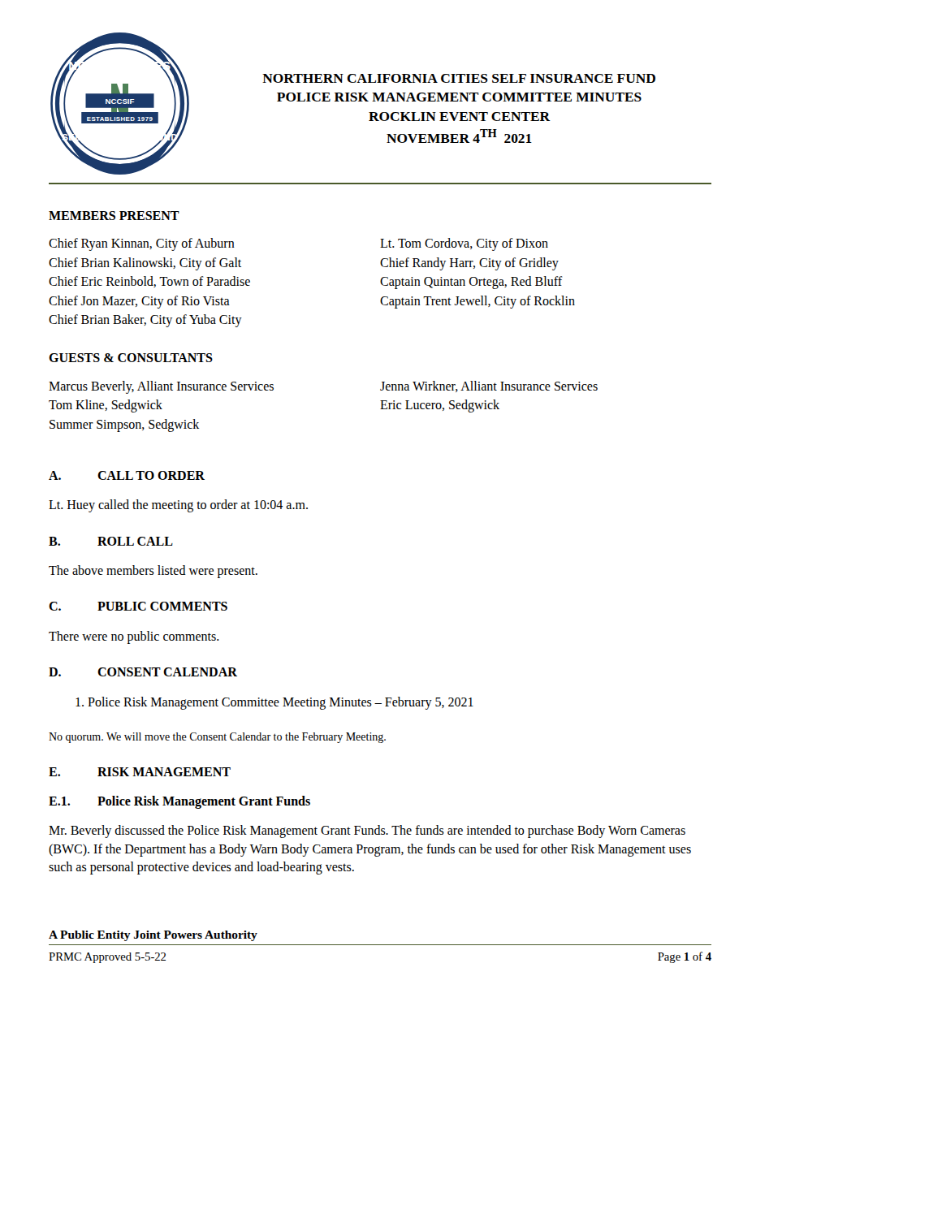NORCAL CITIES SELF INSURANCE FUND NCCSIF ESTABLISHED 1979
NORTHERN CALIFORNIA CITIES SELF INSURANCE FUND
POLICE RISK MANAGEMENT COMMITTEE MINUTES
ROCKLIN EVENT CENTER
NOVEMBER 4TH 2021
MEMBERS PRESENT
| Chief Ryan Kinnan, City of Auburn | Lt. Tom Cordova, City of Dixon |
| Chief Brian Kalinowski, City of Galt | Chief Randy Harr, City of Gridley |
| Chief Eric Reinbold, Town of Paradise | Captain Quintan Ortega, Red Bluff |
| Chief Jon Mazer, City of Rio Vista | Captain Trent Jewell, City of Rocklin |
| Chief Brian Baker, City of Yuba City | |
GUESTS & CONSULTANTS
| Marcus Beverly, Alliant Insurance Services | Jenna Wirkner, Alliant Insurance Services |
| Tom Kline, Sedgwick | Eric Lucero, Sedgwick |
| Summer Simpson, Sedgwick | |
A. CALL TO ORDER
Lt. Huey called the meeting to order at 10:04 a.m.
B. ROLL CALL
The above members listed were present.
C. PUBLIC COMMENTS
There were no public comments.
D. CONSENT CALENDAR
Police Risk Management Committee Meeting Minutes – February 5, 2021
No quorum. We will move the Consent Calendar to the February Meeting.
E. RISK MANAGEMENT
E.1. Police Risk Management Grant Funds
Mr. Beverly discussed the Police Risk Management Grant Funds. The funds are intended to purchase Body Worn Cameras (BWC). If the Department has a Body Warn Body Camera Program, the funds can be used for other Risk Management uses such as personal protective devices and load-bearing vests.
A Public Entity Joint Powers Authority
PRMC Approved 5-5-22 Page 1 of 4